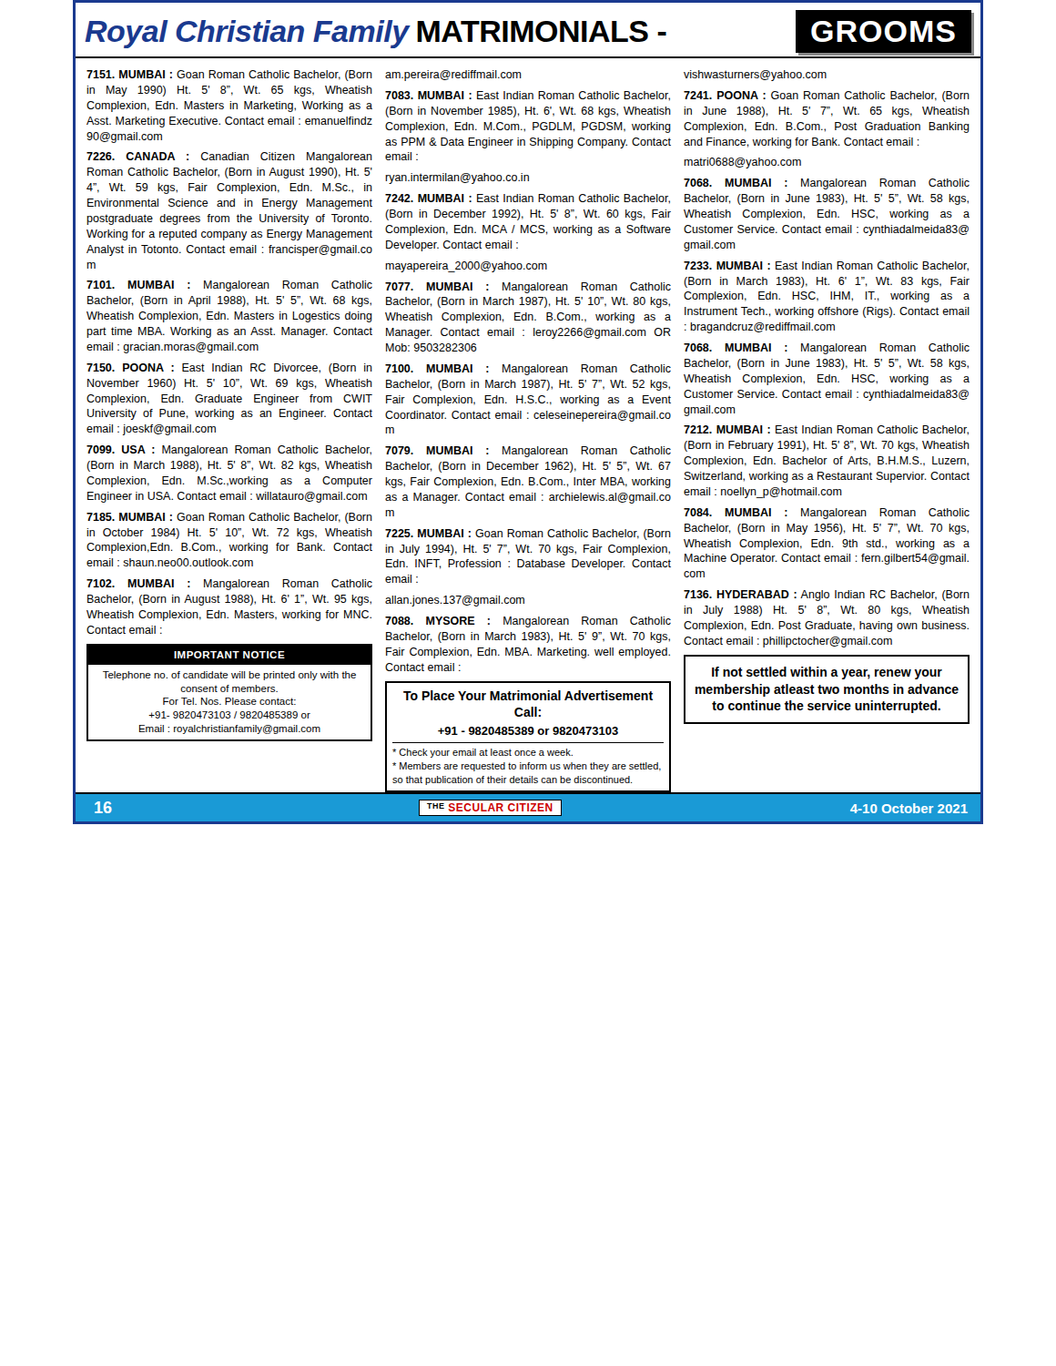Royal Christian Family MATRIMONIALS - GROOMS
7151. MUMBAI : Goan Roman Catholic Bachelor, (Born in May 1990) Ht. 5' 8”, Wt. 65 kgs, Wheatish Complexion, Edn. Masters in Marketing, Working as a Asst. Marketing Executive. Contact email : emanuelfindz90@gmail.com
7226. CANADA : Canadian Citizen Mangalorean Roman Catholic Bachelor, (Born in August 1990), Ht. 5' 4”, Wt. 59 kgs, Fair Complexion, Edn. M.Sc., in Environmental Science and in Energy Management postgraduate degrees from the University of Toronto. Working for a reputed company as Energy Management Analyst in Totonto. Contact email : francisper@gmail.com
7101. MUMBAI : Mangalorean Roman Catholic Bachelor, (Born in April 1988), Ht. 5' 5”, Wt. 68 kgs, Wheatish Complexion, Edn. Masters in Logestics doing part time MBA. Working as an Asst. Manager. Contact email : gracian.moras@gmail.com
7150. POONA : East Indian RC Divorcee, (Born in November 1960) Ht. 5' 10”, Wt. 69 kgs, Wheatish Complexion, Edn. Graduate Engineer from CWIT University of Pune, working as an Engineer. Contact email : joeskf@gmail.com
7099. USA : Mangalorean Roman Catholic Bachelor, (Born in March 1988), Ht. 5' 8”, Wt. 82 kgs, Wheatish Complexion, Edn. M.Sc.,working as a Computer Engineer in USA. Contact email : willatauro@gmail.com
7185. MUMBAI : Goan Roman Catholic Bachelor, (Born in October 1984) Ht. 5' 10”, Wt. 72 kgs, Wheatish Complexion,Edn. B.Com., working for Bank. Contact email : shaun.neo00.outlook.com
7102. MUMBAI : Mangalorean Roman Catholic Bachelor, (Born in August 1988), Ht. 6' 1”, Wt. 95 kgs, Wheatish Complexion, Edn. Masters, working for MNC. Contact email :
IMPORTANT NOTICE Telephone no. of candidate will be printed only with the consent of members.
For Tel. Nos. Please contact:
+91- 9820473103 / 9820485389 or
Email : royalchristianfamily@gmail.com
am.pereira@rediffmail.com
7083. MUMBAI : East Indian Roman Catholic Bachelor, (Born in November 1985), Ht. 6', Wt. 68 kgs, Wheatish Complexion, Edn. M.Com., PGDLM, PGDSM, working as PPM & Data Engineer in Shipping Company. Contact email :
ryan.intermilan@yahoo.co.in
7242. MUMBAI : East Indian Roman Catholic Bachelor, (Born in December 1992), Ht. 5' 8”, Wt. 60 kgs, Fair Complexion, Edn. MCA / MCS, working as a Software Developer. Contact email :
mayapereira_2000@yahoo.com
7077. MUMBAI : Mangalorean Roman Catholic Bachelor, (Born in March 1987), Ht. 5' 10”, Wt. 80 kgs, Wheatish Complexion, Edn. B.Com., working as a Manager. Contact email : leroy2266@gmail.com OR Mob: 9503282306
7100. MUMBAI : Mangalorean Roman Catholic Bachelor, (Born in March 1987), Ht. 5' 7”, Wt. 52 kgs, Fair Complexion, Edn. H.S.C., working as a Event Coordinator. Contact email : celeseinepereira@gmail.com
7079. MUMBAI : Mangalorean Roman Catholic Bachelor, (Born in December 1962), Ht. 5' 5”, Wt. 67 kgs, Fair Complexion, Edn. B.Com., Inter MBA, working as a Manager. Contact email : archielewis.al@gmail.com
7225. MUMBAI : Goan Roman Catholic Bachelor, (Born in July 1994), Ht. 5' 7”, Wt. 70 kgs, Fair Complexion, Edn. INFT, Profession : Database Developer. Contact email :
allan.jones.137@gmail.com
7088. MYSORE : Mangalorean Roman Catholic Bachelor, (Born in March 1983), Ht. 5' 9”, Wt. 70 kgs, Fair Complexion, Edn. MBA. Marketing. well employed. Contact email :
To Place Your Matrimonial Advertisement Call: +91 - 9820485389 or 9820473103
* Check your email at least once a week.
* Members are requested to inform us when they are settled, so that publication of their details can be discontinued.
vishwasturners@yahoo.com
7241. POONA : Goan Roman Catholic Bachelor, (Born in June 1988), Ht. 5' 7”, Wt. 65 kgs, Wheatish Complexion, Edn. B.Com., Post Graduation Banking and Finance, working for Bank. Contact email :
matri0688@yahoo.com
7068. MUMBAI : Mangalorean Roman Catholic Bachelor, (Born in June 1983), Ht. 5' 5”, Wt. 58 kgs, Wheatish Complexion, Edn. HSC, working as a Customer Service. Contact email : cynthiadalmeida83@gmail.com
7233. MUMBAI : East Indian Roman Catholic Bachelor, (Born in March 1983), Ht. 6' 1”, Wt. 83 kgs, Fair Complexion, Edn. HSC, IHM, IT., working as a Instrument Tech., working offshore (Rigs). Contact email : bragandcruz@rediffmail.com
7068. MUMBAI : Mangalorean Roman Catholic Bachelor, (Born in June 1983), Ht. 5' 5”, Wt. 58 kgs, Wheatish Complexion, Edn. HSC, working as a Customer Service. Contact email : cynthiadalmeida83@gmail.com
7212. MUMBAI : East Indian Roman Catholic Bachelor, (Born in February 1991), Ht. 5' 8”, Wt. 70 kgs, Wheatish Complexion, Edn. Bachelor of Arts, B.H.M.S., Luzern, Switzerland, working as a Restaurant Supervior. Contact email : noellyn_p@hotmail.com
7084. MUMBAI : Mangalorean Roman Catholic Bachelor, (Born in May 1956), Ht. 5' 7”, Wt. 70 kgs, Wheatish Complexion, Edn. 9th std., working as a Machine Operator. Contact email : fern.gilbert54@gmail.com
7136. HYDERABAD : Anglo Indian RC Bachelor, (Born in July 1988) Ht. 5' 8”, Wt. 80 kgs, Wheatish Complexion, Edn. Post Graduate, having own business. Contact email : phillipctocher@gmail.com
If not settled within a year, renew your membership atleast two months in advance to continue the service uninterrupted.
16
THE SECULAR CITIZEN
4-10 October 2021